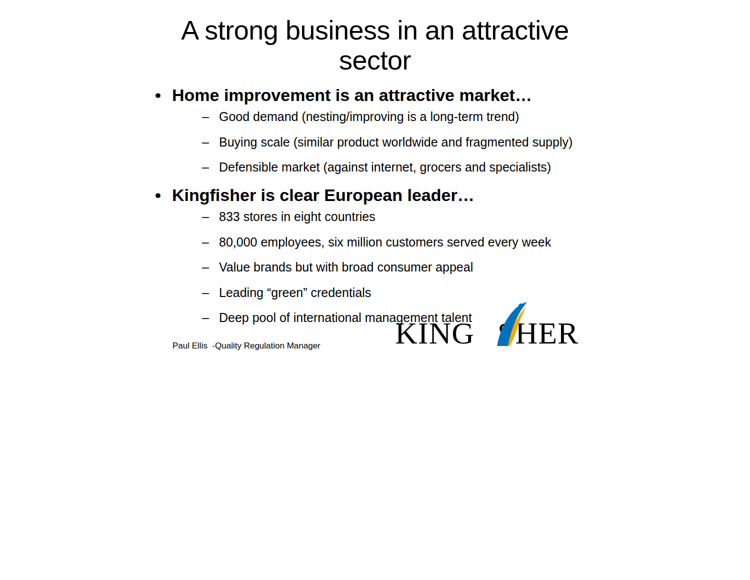A strong business in an attractive sector
Home improvement is an attractive market…
Good demand (nesting/improving is a long-term trend)
Buying scale (similar product worldwide and fragmented supply)
Defensible market (against internet, grocers and specialists)
Kingfisher is clear European leader…
833 stores in eight countries
80,000 employees, six million customers served every week
Value brands but with broad consumer appeal
Leading “green” credentials
Deep pool of international management talent
Paul Ellis -Quality Regulation Manager
KING SHER